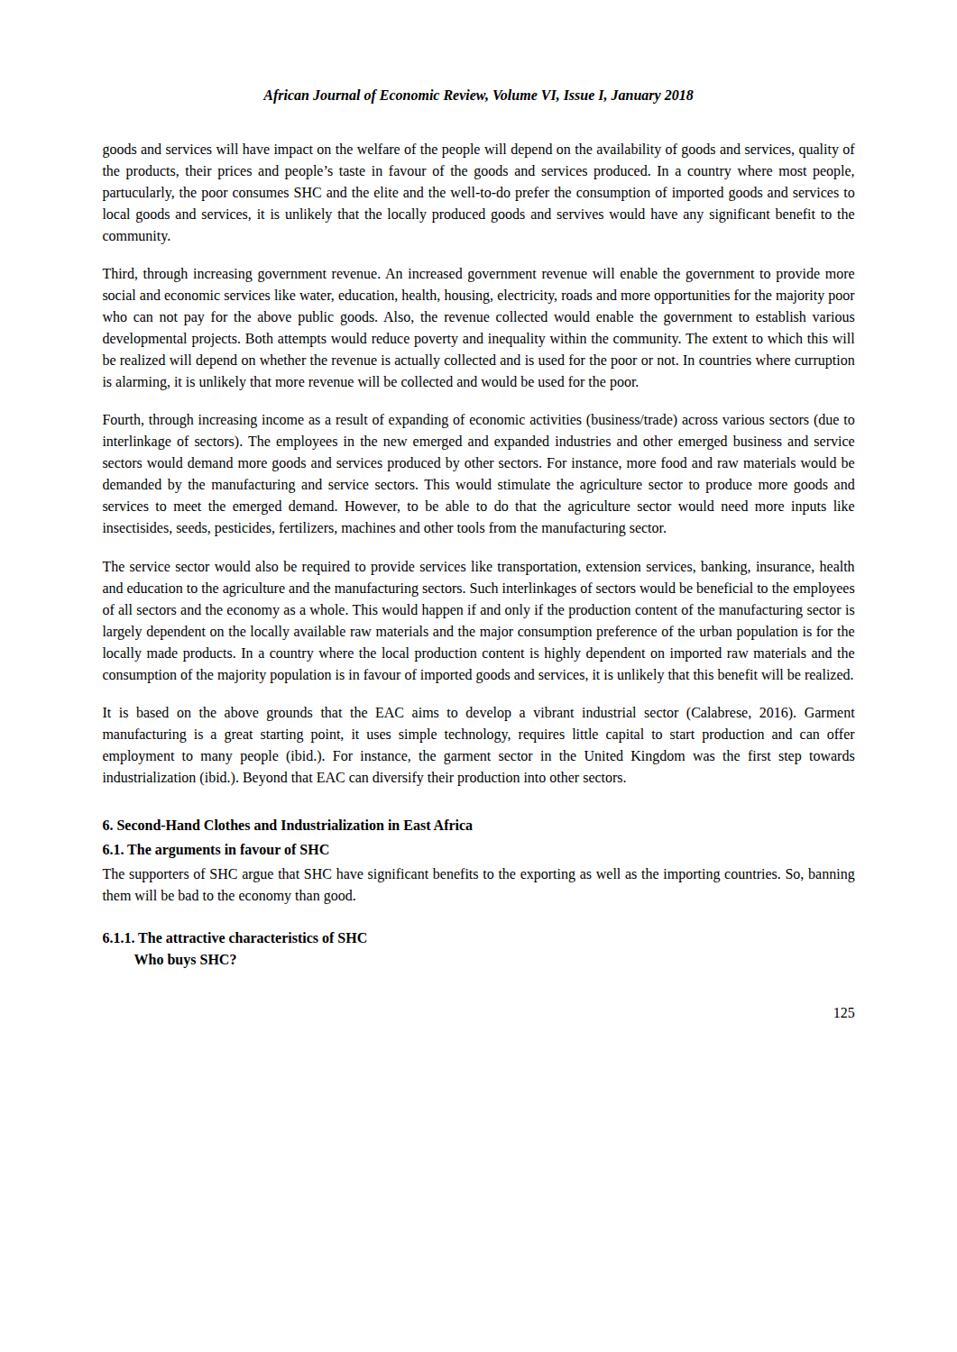African Journal of Economic Review, Volume VI, Issue I, January 2018
goods and services will have impact on the welfare of the people will depend on the availability of goods and services, quality of the products, their prices and people’s taste in favour of the goods and services produced. In a country where most people, partucularly, the poor consumes SHC and the elite and the well-to-do prefer the consumption of imported goods and services to local goods and services, it is unlikely that the locally produced goods and servives would have any significant benefit to the community.
Third, through increasing government revenue. An increased government revenue will enable the government to provide more social and economic services like water, education, health, housing, electricity, roads and more opportunities for the majority poor who can not pay for the above public goods. Also, the revenue collected would enable the government to establish various developmental projects. Both attempts would reduce poverty and inequality within the community. The extent to which this will be realized will depend on whether the revenue is actually collected and is used for the poor or not. In countries where curruption is alarming, it is unlikely that more revenue will be collected and would be used for the poor.
Fourth, through increasing income as a result of expanding of economic activities (business/trade) across various sectors (due to interlinkage of sectors). The employees in the new emerged and expanded industries and other emerged business and service sectors would demand more goods and services produced by other sectors. For instance, more food and raw materials would be demanded by the manufacturing and service sectors. This would stimulate the agriculture sector to produce more goods and services to meet the emerged demand. However, to be able to do that the agriculture sector would need more inputs like insectisides, seeds, pesticides, fertilizers, machines and other tools from the manufacturing sector.
The service sector would also be required to provide services like transportation, extension services, banking, insurance, health and education to the agriculture and the manufacturing sectors. Such interlinkages of sectors would be beneficial to the employees of all sectors and the economy as a whole. This would happen if and only if the production content of the manufacturing sector is largely dependent on the locally available raw materials and the major consumption preference of the urban population is for the locally made products. In a country where the local production content is highly dependent on imported raw materials and the consumption of the majority population is in favour of imported goods and services, it is unlikely that this benefit will be realized.
It is based on the above grounds that the EAC aims to develop a vibrant industrial sector (Calabrese, 2016). Garment manufacturing is a great starting point, it uses simple technology, requires little capital to start production and can offer employment to many people (ibid.). For instance, the garment sector in the United Kingdom was the first step towards industrialization (ibid.). Beyond that EAC can diversify their production into other sectors.
6. Second-Hand Clothes and Industrialization in East Africa
6.1. The arguments in favour of SHC
The supporters of SHC argue that SHC have significant benefits to the exporting as well as the importing countries. So, banning them will be bad to the economy than good.
6.1.1. The attractive characteristics of SHC
Who buys SHC?
125